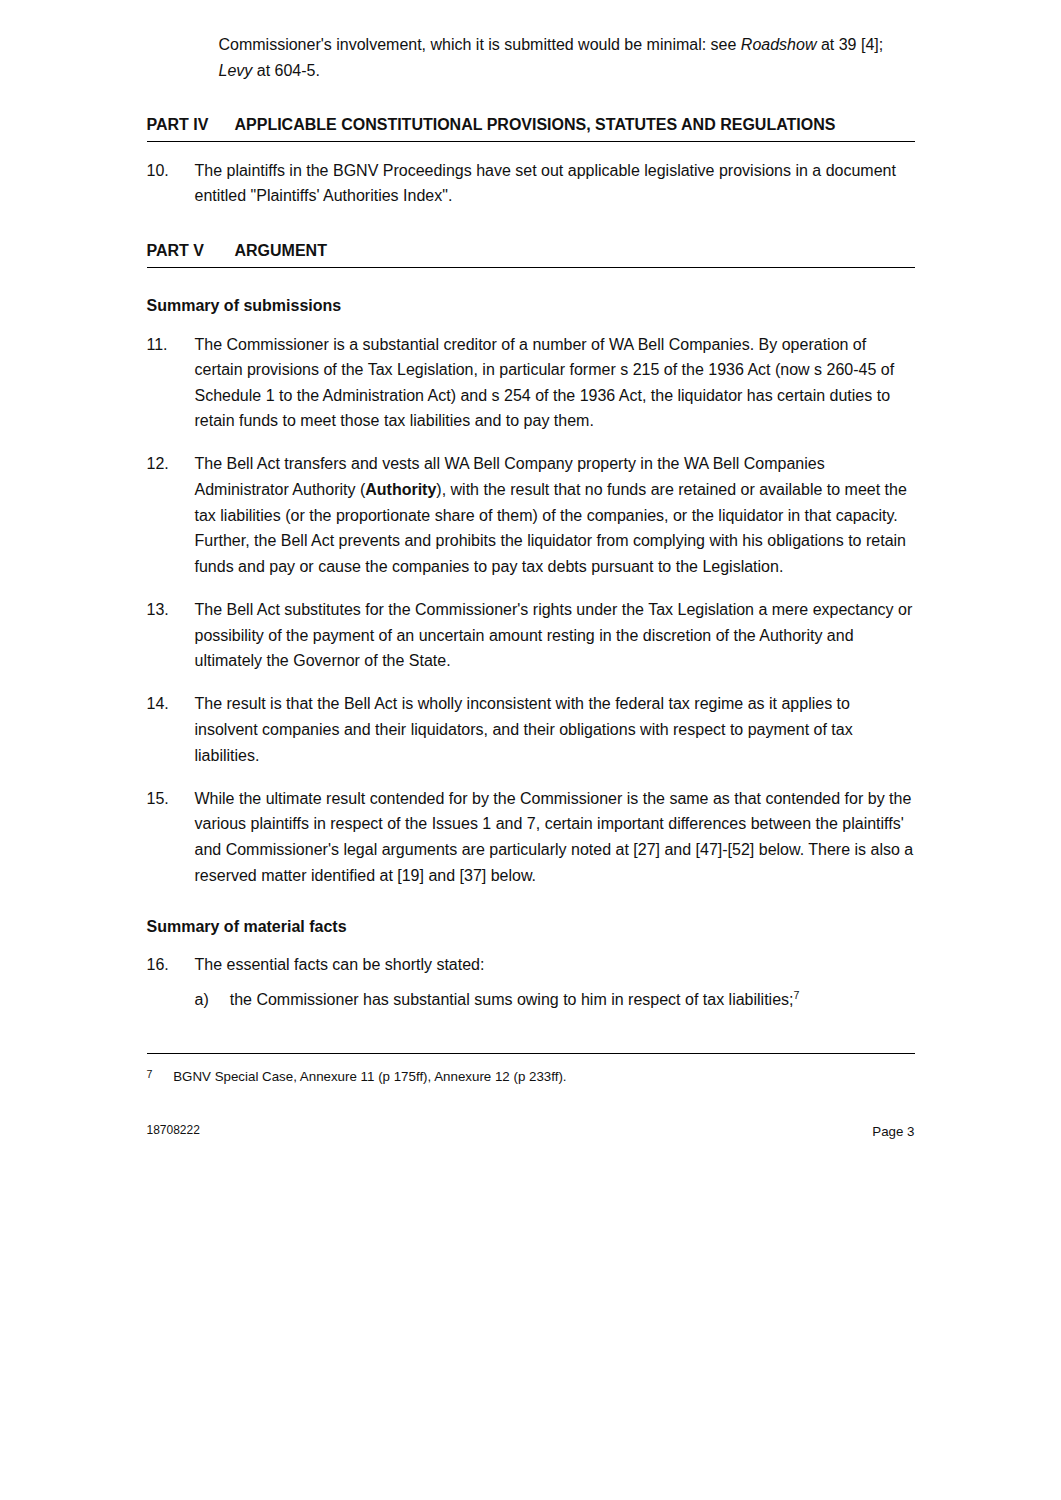Commissioner's involvement, which it is submitted would be minimal: see Roadshow at 39 [4]; Levy at 604-5.
PART IVAPPLICABLE CONSTITUTIONAL PROVISIONS, STATUTES AND REGULATIONS
10. The plaintiffs in the BGNV Proceedings have set out applicable legislative provisions in a document entitled "Plaintiffs' Authorities Index".
PART VARGUMENT
Summary of submissions
11. The Commissioner is a substantial creditor of a number of WA Bell Companies. By operation of certain provisions of the Tax Legislation, in particular former s 215 of the 1936 Act (now s 260-45 of Schedule 1 to the Administration Act) and s 254 of the 1936 Act, the liquidator has certain duties to retain funds to meet those tax liabilities and to pay them.
12. The Bell Act transfers and vests all WA Bell Company property in the WA Bell Companies Administrator Authority (Authority), with the result that no funds are retained or available to meet the tax liabilities (or the proportionate share of them) of the companies, or the liquidator in that capacity. Further, the Bell Act prevents and prohibits the liquidator from complying with his obligations to retain funds and pay or cause the companies to pay tax debts pursuant to the Legislation.
13. The Bell Act substitutes for the Commissioner's rights under the Tax Legislation a mere expectancy or possibility of the payment of an uncertain amount resting in the discretion of the Authority and ultimately the Governor of the State.
14. The result is that the Bell Act is wholly inconsistent with the federal tax regime as it applies to insolvent companies and their liquidators, and their obligations with respect to payment of tax liabilities.
15. While the ultimate result contended for by the Commissioner is the same as that contended for by the various plaintiffs in respect of the Issues 1 and 7, certain important differences between the plaintiffs' and Commissioner's legal arguments are particularly noted at [27] and [47]-[52] below. There is also a reserved matter identified at [19] and [37] below.
Summary of material facts
16. The essential facts can be shortly stated:
a) the Commissioner has substantial sums owing to him in respect of tax liabilities;7
7 BGNV Special Case, Annexure 11 (p 175ff), Annexure 12 (p 233ff).
18708222 Page 3